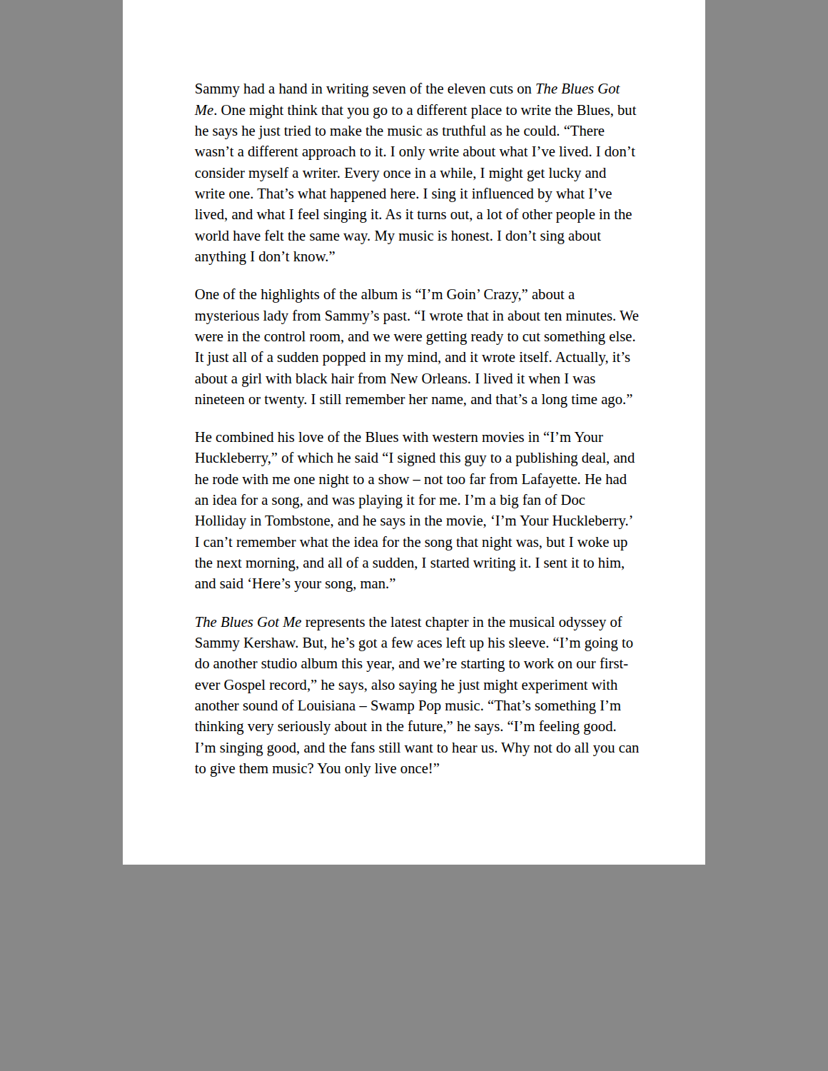Sammy had a hand in writing seven of the eleven cuts on The Blues Got Me. One might think that you go to a different place to write the Blues, but he says he just tried to make the music as truthful as he could. “There wasn’t a different approach to it. I only write about what I’ve lived. I don’t consider myself a writer. Every once in a while, I might get lucky and write one. That’s what happened here. I sing it influenced by what I’ve lived, and what I feel singing it. As it turns out, a lot of other people in the world have felt the same way. My music is honest. I don’t sing about anything I don’t know.”
One of the highlights of the album is “I’m Goin’ Crazy,” about a mysterious lady from Sammy’s past. “I wrote that in about ten minutes. We were in the control room, and we were getting ready to cut something else. It just all of a sudden popped in my mind, and it wrote itself. Actually, it’s about a girl with black hair from New Orleans. I lived it when I was nineteen or twenty. I still remember her name, and that’s a long time ago.”
He combined his love of the Blues with western movies in “I’m Your Huckleberry,” of which he said “I signed this guy to a publishing deal, and he rode with me one night to a show – not too far from Lafayette. He had an idea for a song, and was playing it for me. I’m a big fan of Doc Holliday in Tombstone, and he says in the movie, ‘I’m Your Huckleberry.’ I can’t remember what the idea for the song that night was, but I woke up the next morning, and all of a sudden, I started writing it. I sent it to him, and said ‘Here’s your song, man.”
The Blues Got Me represents the latest chapter in the musical odyssey of Sammy Kershaw. But, he’s got a few aces left up his sleeve. “I’m going to do another studio album this year, and we’re starting to work on our first-ever Gospel record,” he says, also saying he just might experiment with another sound of Louisiana – Swamp Pop music. “That’s something I’m thinking very seriously about in the future,” he says. “I’m feeling good. I’m singing good, and the fans still want to hear us. Why not do all you can to give them music? You only live once!”